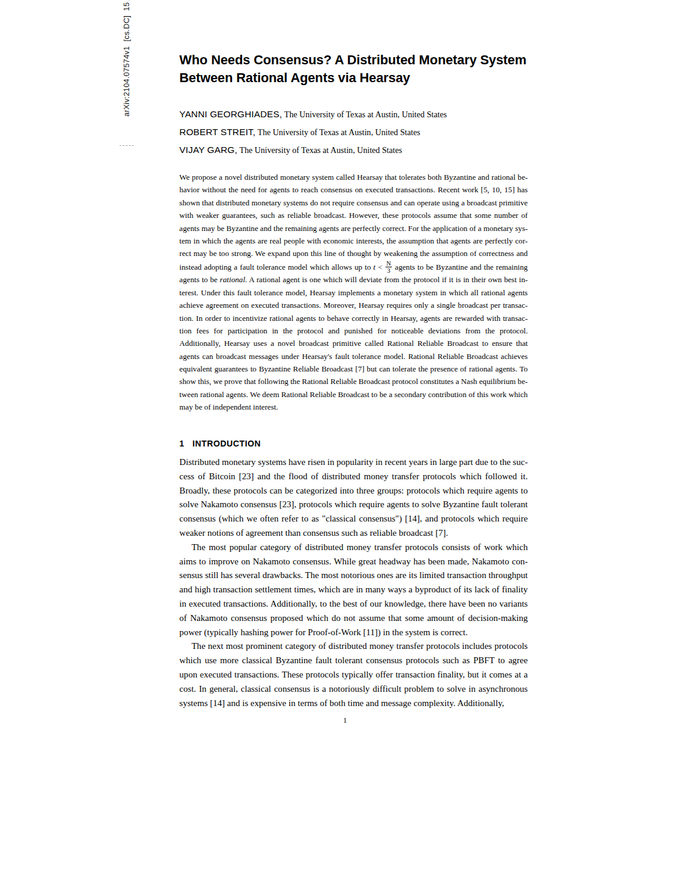arXiv:2104.07574v1 [cs.DC] 15 Apr 2021
Who Needs Consensus? A Distributed Monetary System Between Rational Agents via Hearsay
YANNI GEORGHIADES, The University of Texas at Austin, United States
ROBERT STREIT, The University of Texas at Austin, United States
VIJAY GARG, The University of Texas at Austin, United States
We propose a novel distributed monetary system called Hearsay that tolerates both Byzantine and rational behavior without the need for agents to reach consensus on executed transactions. Recent work [5, 10, 15] has shown that distributed monetary systems do not require consensus and can operate using a broadcast primitive with weaker guarantees, such as reliable broadcast. However, these protocols assume that some number of agents may be Byzantine and the remaining agents are perfectly correct. For the application of a monetary system in which the agents are real people with economic interests, the assumption that agents are perfectly correct may be too strong. We expand upon this line of thought by weakening the assumption of correctness and instead adopting a fault tolerance model which allows up to t < N 3 agents to be Byzantine and the remaining agents to be rational. A rational agent is one which will deviate from the protocol if it is in their own best interest. Under this fault tolerance model, Hearsay implements a monetary system in which all rational agents achieve agreement on executed transactions. Moreover, Hearsay requires only a single broadcast per transaction. In order to incentivize rational agents to behave correctly in Hearsay, agents are rewarded with transaction fees for participation in the protocol and punished for noticeable deviations from the protocol. Additionally, Hearsay uses a novel broadcast primitive called Rational Reliable Broadcast to ensure that agents can broadcast messages under Hearsay's fault tolerance model. Rational Reliable Broadcast achieves equivalent guarantees to Byzantine Reliable Broadcast [7] but can tolerate the presence of rational agents. To show this, we prove that following the Rational Reliable Broadcast protocol constitutes a Nash equilibrium between rational agents. We deem Rational Reliable Broadcast to be a secondary contribution of this work which may be of independent interest.
1 INTRODUCTION
Distributed monetary systems have risen in popularity in recent years in large part due to the success of Bitcoin [23] and the flood of distributed money transfer protocols which followed it. Broadly, these protocols can be categorized into three groups: protocols which require agents to solve Nakamoto consensus [23], protocols which require agents to solve Byzantine fault tolerant consensus (which we often refer to as "classical consensus") [14], and protocols which require weaker notions of agreement than consensus such as reliable broadcast [7].
The most popular category of distributed money transfer protocols consists of work which aims to improve on Nakamoto consensus. While great headway has been made, Nakamoto consensus still has several drawbacks. The most notorious ones are its limited transaction throughput and high transaction settlement times, which are in many ways a byproduct of its lack of finality in executed transactions. Additionally, to the best of our knowledge, there have been no variants of Nakamoto consensus proposed which do not assume that some amount of decision-making power (typically hashing power for Proof-of-Work [11]) in the system is correct.
The next most prominent category of distributed money transfer protocols includes protocols which use more classical Byzantine fault tolerant consensus protocols such as PBFT to agree upon executed transactions. These protocols typically offer transaction finality, but it comes at a cost. In general, classical consensus is a notoriously difficult problem to solve in asynchronous systems [14] and is expensive in terms of both time and message complexity. Additionally,
1